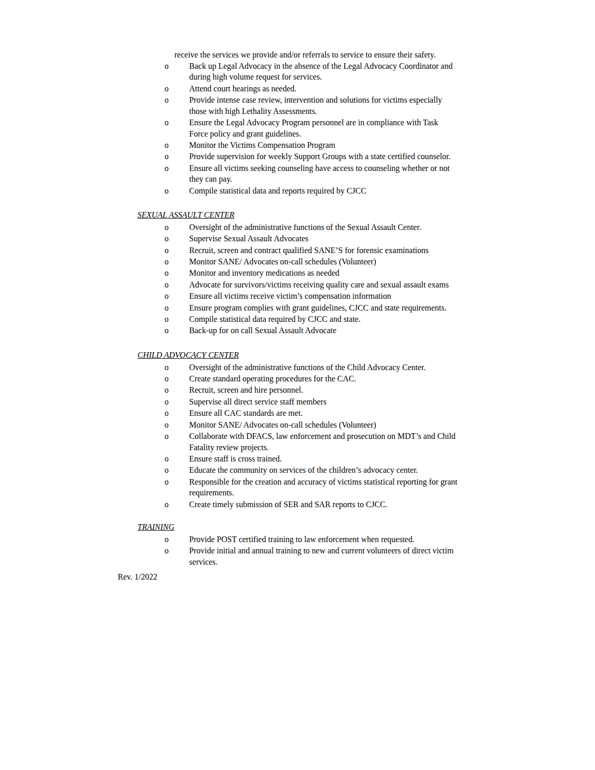receive the services we provide and/or referrals to service to ensure their safety.
Back up Legal Advocacy in the absence of the Legal Advocacy Coordinator and during high volume request for services.
Attend court hearings as needed.
Provide intense case review, intervention and solutions for victims especially those with high Lethality Assessments.
Ensure the Legal Advocacy Program personnel are in compliance with Task Force policy and grant guidelines.
Monitor the Victims Compensation Program
Provide supervision for weekly Support Groups with a state certified counselor.
Ensure all victims seeking counseling have access to counseling whether or not they can pay.
Compile statistical data and reports required by CJCC
SEXUAL ASSAULT CENTER
Oversight of the administrative functions of the Sexual Assault Center.
Supervise Sexual Assault Advocates
Recruit, screen and contract qualified SANE’S for forensic examinations
Monitor SANE/ Advocates on-call schedules (Volunteer)
Monitor and inventory medications as needed
Advocate for survivors/victims receiving quality care and sexual assault exams
Ensure all victims receive victim’s compensation information
Ensure program complies with grant guidelines, CJCC and state requirements.
Compile statistical data required by CJCC and state.
Back-up for on call Sexual Assault Advocate
CHILD ADVOCACY CENTER
Oversight of the administrative functions of the Child Advocacy Center.
Create standard operating procedures for the CAC.
Recruit, screen and hire personnel.
Supervise all direct service staff members
Ensure all CAC standards are met.
Monitor SANE/ Advocates on-call schedules (Volunteer)
Collaborate with DFACS, law enforcement and prosecution on MDT’s and Child Fatality review projects.
Ensure staff is cross trained.
Educate the community on services of the children’s advocacy center.
Responsible for the creation and accuracy of victims statistical reporting for grant requirements.
Create timely submission of SER and SAR reports to CJCC.
TRAINING
Provide POST certified training to law enforcement when requested.
Provide initial and annual training to new and current volunteers of direct victim services.
Rev. 1/2022